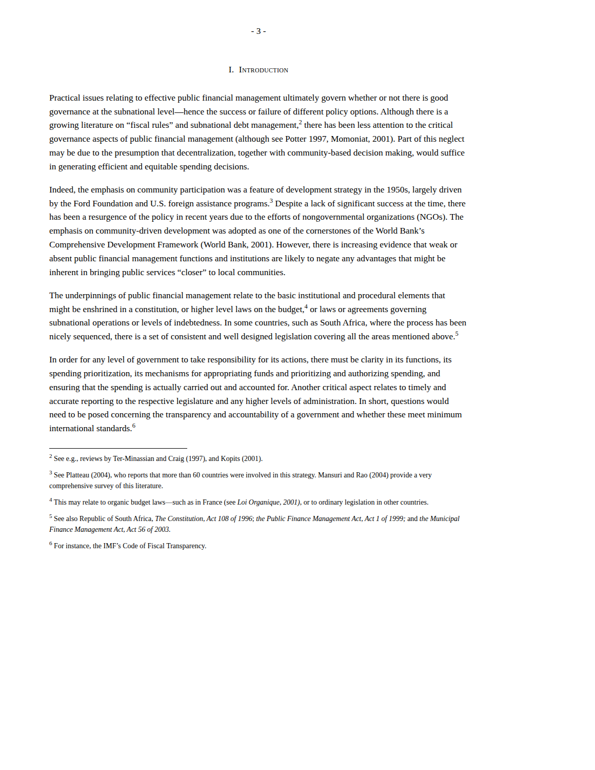- 3 -
I. Introduction
Practical issues relating to effective public financial management ultimately govern whether or not there is good governance at the subnational level—hence the success or failure of different policy options. Although there is a growing literature on “fiscal rules” and subnational debt management,2 there has been less attention to the critical governance aspects of public financial management (although see Potter 1997, Momoniat, 2001). Part of this neglect may be due to the presumption that decentralization, together with community-based decision making, would suffice in generating efficient and equitable spending decisions.
Indeed, the emphasis on community participation was a feature of development strategy in the 1950s, largely driven by the Ford Foundation and U.S. foreign assistance programs.3 Despite a lack of significant success at the time, there has been a resurgence of the policy in recent years due to the efforts of nongovernmental organizations (NGOs). The emphasis on community-driven development was adopted as one of the cornerstones of the World Bank’s Comprehensive Development Framework (World Bank, 2001). However, there is increasing evidence that weak or absent public financial management functions and institutions are likely to negate any advantages that might be inherent in bringing public services “closer” to local communities.
The underpinnings of public financial management relate to the basic institutional and procedural elements that might be enshrined in a constitution, or higher level laws on the budget,4 or laws or agreements governing subnational operations or levels of indebtedness. In some countries, such as South Africa, where the process has been nicely sequenced, there is a set of consistent and well designed legislation covering all the areas mentioned above.5
In order for any level of government to take responsibility for its actions, there must be clarity in its functions, its spending prioritization, its mechanisms for appropriating funds and prioritizing and authorizing spending, and ensuring that the spending is actually carried out and accounted for. Another critical aspect relates to timely and accurate reporting to the respective legislature and any higher levels of administration. In short, questions would need to be posed concerning the transparency and accountability of a government and whether these meet minimum international standards.6
2 See e.g., reviews by Ter-Minassian and Craig (1997), and Kopits (2001).
3 See Platteau (2004), who reports that more than 60 countries were involved in this strategy. Mansuri and Rao (2004) provide a very comprehensive survey of this literature.
4 This may relate to organic budget laws—such as in France (see Loi Organique, 2001), or to ordinary legislation in other countries.
5 See also Republic of South Africa, The Constitution, Act 108 of 1996; the Public Finance Management Act, Act 1 of 1999; and the Municipal Finance Management Act, Act 56 of 2003.
6 For instance, the IMF’s Code of Fiscal Transparency.